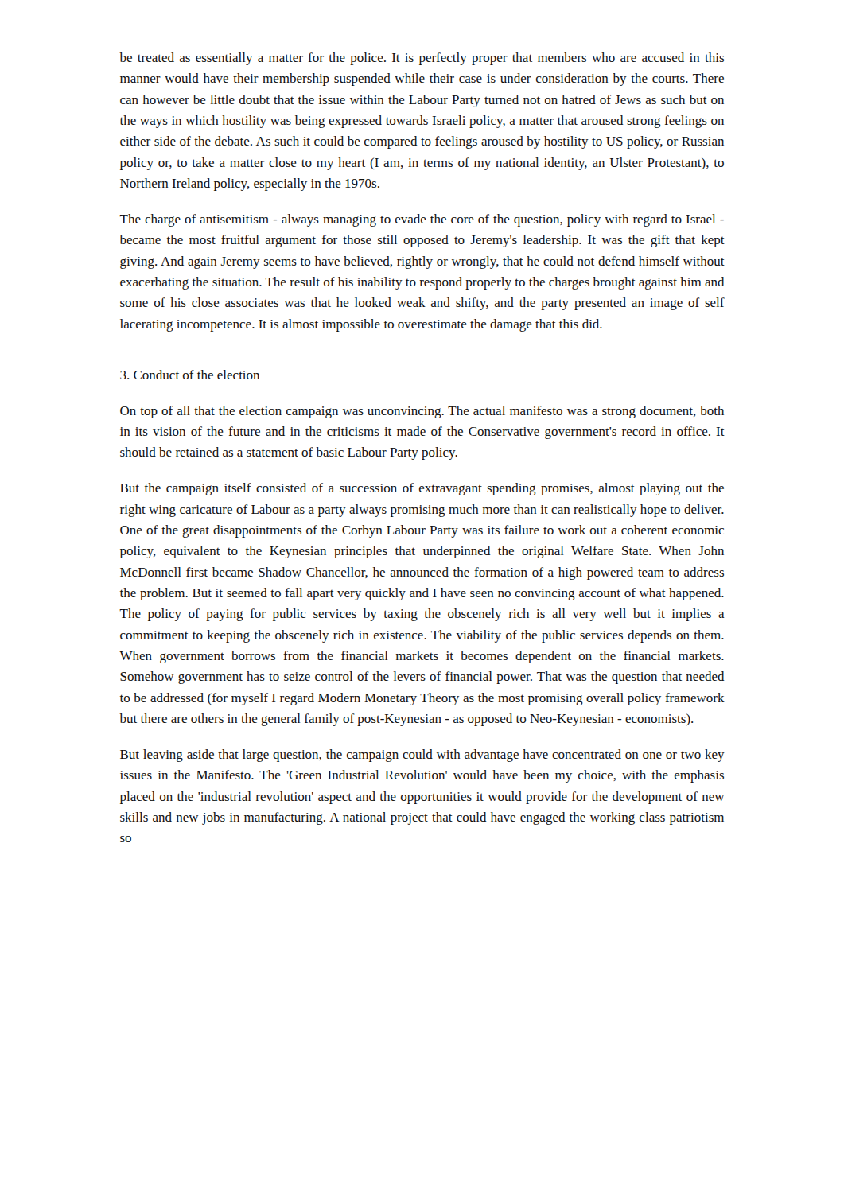be treated as essentially a matter for the police. It is perfectly proper that members who are accused in this manner would have their membership suspended while their case is under consideration by the courts. There can however be little doubt that the issue within the Labour Party turned not on hatred of Jews as such but on the ways in which hostility was being expressed towards Israeli policy, a matter that aroused strong feelings on either side of the debate. As such it could be compared to feelings aroused by hostility to US policy, or Russian policy or, to take a matter close to my heart (I am, in terms of my national identity, an Ulster Protestant), to Northern Ireland policy, especially in the 1970s.
The charge of antisemitism - always managing to evade the core of the question, policy with regard to Israel - became the most fruitful argument for those still opposed to Jeremy's leadership. It was the gift that kept giving. And again Jeremy seems to have believed, rightly or wrongly, that he could not defend himself without exacerbating the situation. The result of his inability to respond properly to the charges brought against him and some of his close associates was that he looked weak and shifty, and the party presented an image of self lacerating incompetence. It is almost impossible to overestimate the damage that this did.
3. Conduct of the election
On top of all that the election campaign was unconvincing. The actual manifesto was a strong document, both in its vision of the future and in the criticisms it made of the Conservative government's record in office. It should be retained as a statement of basic Labour Party policy.
But the campaign itself consisted of a succession of extravagant spending promises, almost playing out the right wing caricature of Labour as a party always promising much more than it can realistically hope to deliver. One of the great disappointments of the Corbyn Labour Party was its failure to work out a coherent economic policy, equivalent to the Keynesian principles that underpinned the original Welfare State. When John McDonnell first became Shadow Chancellor, he announced the formation of a high powered team to address the problem. But it seemed to fall apart very quickly and I have seen no convincing account of what happened. The policy of paying for public services by taxing the obscenely rich is all very well but it implies a commitment to keeping the obscenely rich in existence. The viability of the public services depends on them. When government borrows from the financial markets it becomes dependent on the financial markets. Somehow government has to seize control of the levers of financial power. That was the question that needed to be addressed (for myself I regard Modern Monetary Theory as the most promising overall policy framework but there are others in the general family of post-Keynesian - as opposed to Neo-Keynesian - economists).
But leaving aside that large question, the campaign could with advantage have concentrated on one or two key issues in the Manifesto. The 'Green Industrial Revolution' would have been my choice, with the emphasis placed on the 'industrial revolution' aspect and the opportunities it would provide for the development of new skills and new jobs in manufacturing. A national project that could have engaged the working class patriotism so